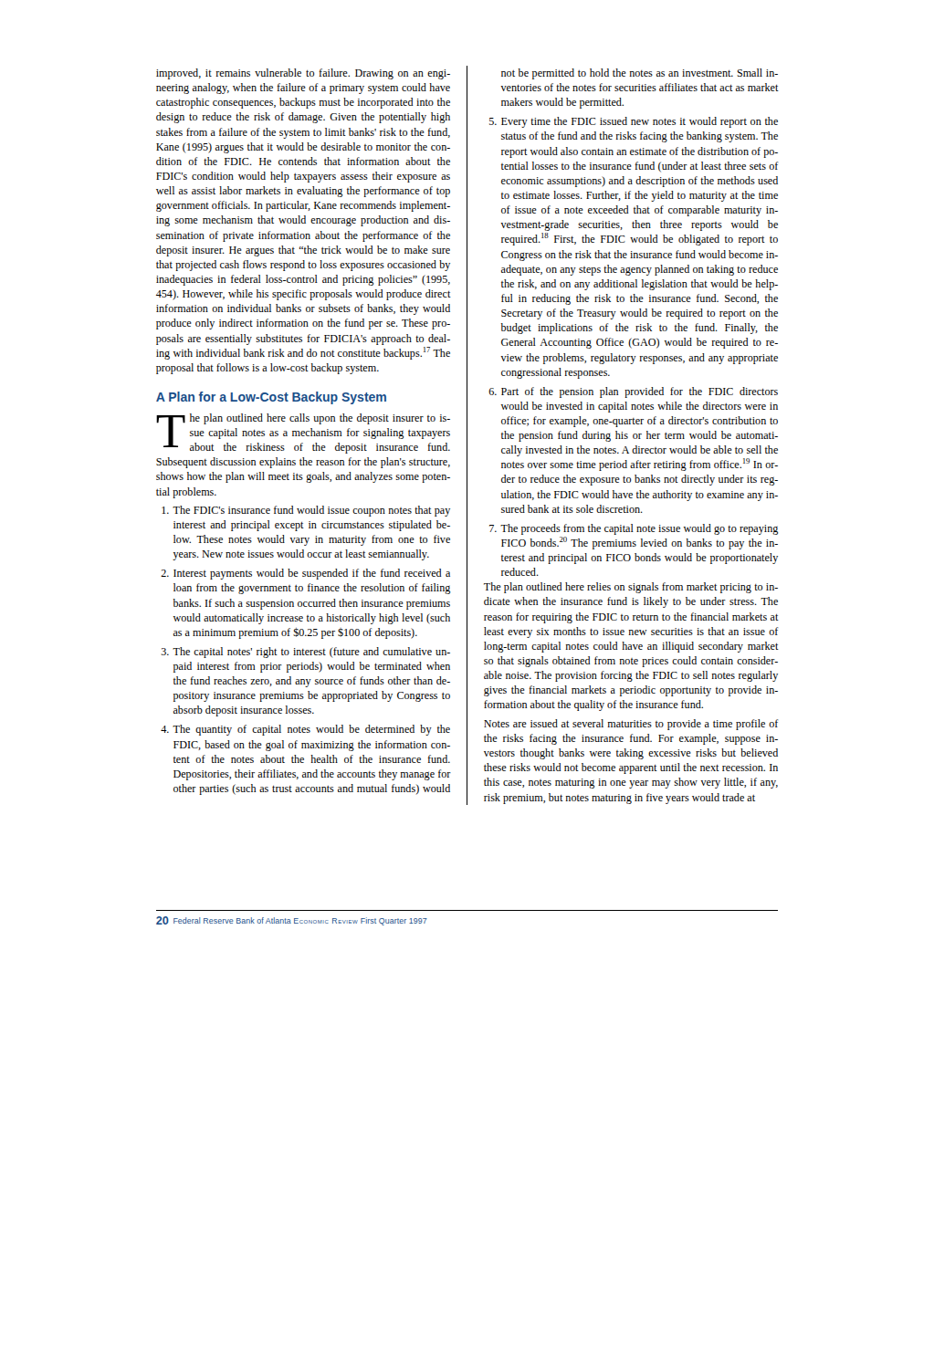improved, it remains vulnerable to failure. Drawing on an engineering analogy, when the failure of a primary system could have catastrophic consequences, backups must be incorporated into the design to reduce the risk of damage. Given the potentially high stakes from a failure of the system to limit banks' risk to the fund, Kane (1995) argues that it would be desirable to monitor the condition of the FDIC. He contends that information about the FDIC's condition would help taxpayers assess their exposure as well as assist labor markets in evaluating the performance of top government officials. In particular, Kane recommends implementing some mechanism that would encourage production and dissemination of private information about the performance of the deposit insurer. He argues that “the trick would be to make sure that projected cash flows respond to loss exposures occasioned by inadequacies in federal loss-control and pricing policies” (1995, 454). However, while his specific proposals would produce direct information on individual banks or subsets of banks, they would produce only indirect information on the fund per se. These proposals are essentially substitutes for FDICIA's approach to dealing with individual bank risk and do not constitute backups.17 The proposal that follows is a low-cost backup system.
A Plan for a Low-Cost Backup System
The plan outlined here calls upon the deposit insurer to issue capital notes as a mechanism for signaling taxpayers about the riskiness of the deposit insurance fund. Subsequent discussion explains the reason for the plan's structure, shows how the plan will meet its goals, and analyzes some potential problems.
The FDIC's insurance fund would issue coupon notes that pay interest and principal except in circumstances stipulated below. These notes would vary in maturity from one to five years. New note issues would occur at least semiannually.
Interest payments would be suspended if the fund received a loan from the government to finance the resolution of failing banks. If such a suspension occurred then insurance premiums would automatically increase to a historically high level (such as a minimum premium of $0.25 per $100 of deposits).
The capital notes' right to interest (future and cumulative unpaid interest from prior periods) would be terminated when the fund reaches zero, and any source of funds other than depository insurance premiums be appropriated by Congress to absorb deposit insurance losses.
The quantity of capital notes would be determined by the FDIC, based on the goal of maximizing the information content of the notes about the health of the insurance fund. Depositories, their affiliates, and the accounts they manage for other parties (such as trust accounts and mutual funds) would not be permitted to hold the notes as an investment. Small inventories of the notes for securities affiliates that act as market makers would be permitted.
Every time the FDIC issued new notes it would report on the status of the fund and the risks facing the banking system. The report would also contain an estimate of the distribution of potential losses to the insurance fund (under at least three sets of economic assumptions) and a description of the methods used to estimate losses. Further, if the yield to maturity at the time of issue of a note exceeded that of comparable maturity investment-grade securities, then three reports would be required.18 First, the FDIC would be obligated to report to Congress on the risk that the insurance fund would become inadequate, on any steps the agency planned on taking to reduce the risk, and on any additional legislation that would be helpful in reducing the risk to the insurance fund. Second, the Secretary of the Treasury would be required to report on the budget implications of the risk to the fund. Finally, the General Accounting Office (GAO) would be required to review the problems, regulatory responses, and any appropriate congressional responses.
Part of the pension plan provided for the FDIC directors would be invested in capital notes while the directors were in office; for example, one-quarter of a director's contribution to the pension fund during his or her term would be automatically invested in the notes. A director would be able to sell the notes over some time period after retiring from office.19 In order to reduce the exposure to banks not directly under its regulation, the FDIC would have the authority to examine any insured bank at its sole discretion.
The proceeds from the capital note issue would go to repaying FICO bonds.20 The premiums levied on banks to pay the interest and principal on FICO bonds would be proportionately reduced.
The plan outlined here relies on signals from market pricing to indicate when the insurance fund is likely to be under stress. The reason for requiring the FDIC to return to the financial markets at least every six months to issue new securities is that an issue of long-term capital notes could have an illiquid secondary market so that signals obtained from note prices could contain considerable noise. The provision forcing the FDIC to sell notes regularly gives the financial markets a periodic opportunity to provide information about the quality of the insurance fund.
Notes are issued at several maturities to provide a time profile of the risks facing the insurance fund. For example, suppose investors thought banks were taking excessive risks but believed these risks would not become apparent until the next recession. In this case, notes maturing in one year may show very little, if any, risk premium, but notes maturing in five years would trade at
20 Federal Reserve Bank of Atlanta Economic Review First Quarter 1997